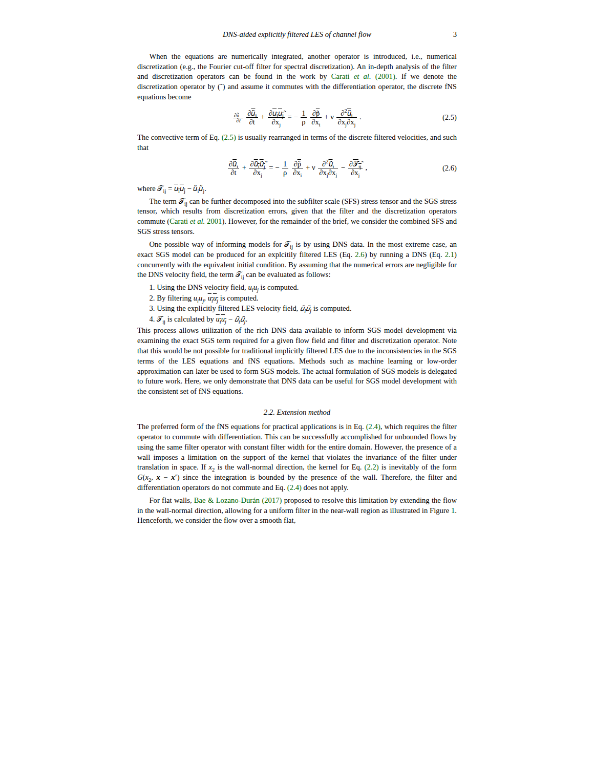DNS-aided explicitly filtered LES of channel flow 3
When the equations are numerically integrated, another operator is introduced, i.e., numerical discretization (e.g., the Fourier cut-off filter for spectral discretization). An in-depth analysis of the filter and discretization operators can be found in the work by Carati et al. (2001). If we denote the discretization operator by (˜) and assume it commutes with the differentiation operator, the discrete fNS equations become
∂ū˜   ∂t ∂𝑢̃i∂t + ∂𝑢i𝑢j̃∂xj = − 1 ρ ∂p̃∂xi + ν ∂2𝑢̃i∂xj∂xj .
(2.5)
The convective term of Eq. (2.5) is usually rearranged in terms of the discrete filtered velocities, and such that
∂𝑢̃i∂t + ∂𝑢̃i𝑢̃j̃∂xj = − 1 ρ ∂p̃∂xi + ν ∂2𝑢̃i∂xj∂xj − ∂𝒯ij̃∂xj ,
(2.6)
where 𝒯ij = 𝑢i𝑢j − 𝑢̃i𝑢̃j.
The term 𝒯ij can be further decomposed into the subfilter scale (SFS) stress tensor and the SGS stress tensor, which results from discretization errors, given that the filter and the discretization operators commute (Carati et al. 2001). However, for the remainder of the brief, we consider the combined SFS and SGS stress tensors.
One possible way of informing models for 𝒯ij is by using DNS data. In the most extreme case, an exact SGS model can be produced for an explcitily filtered LES (Eq. 2.6) by running a DNS (Eq. 2.1) concurrently with the equivalent initial condition. By assuming that the numerical errors are negligible for the DNS velocity field, the term 𝒯ij can be evaluated as follows:
Using the DNS velocity field, uiuj is computed.
By filtering uiuj, uiuj is computed.
Using the explicitly filtered LES velocity field, 𝑢̃i𝑢̃j is computed.
𝒯ij is calculated by uiuj − 𝑢̃i𝑢̃j.
This process allows utilization of the rich DNS data available to inform SGS model development via examining the exact SGS term required for a given flow field and filter and discretization operator. Note that this would be not possible for traditional implicitly filtered LES due to the inconsistencies in the SGS terms of the LES equations and fNS equations. Methods such as machine learning or low-order approximation can later be used to form SGS models. The actual formulation of SGS models is delegated to future work. Here, we only demonstrate that DNS data can be useful for SGS model development with the consistent set of fNS equations.
2.2. Extension method
The preferred form of the fNS equations for practical applications is in Eq. (2.4), which requires the filter operator to commute with differentiation. This can be successfully accomplished for unbounded flows by using the same filter operator with constant filter width for the entire domain. However, the presence of a wall imposes a limitation on the support of the kernel that violates the invariance of the filter under translation in space. If x2 is the wall-normal direction, the kernel for Eq. (2.2) is inevitably of the form G(x2, x − x′) since the integration is bounded by the presence of the wall. Therefore, the filter and differentiation operators do not commute and Eq. (2.4) does not apply.
For flat walls, Bae & Lozano-Durán (2017) proposed to resolve this limitation by extending the flow in the wall-normal direction, allowing for a uniform filter in the near-wall region as illustrated in Figure 1. Henceforth, we consider the flow over a smooth flat,